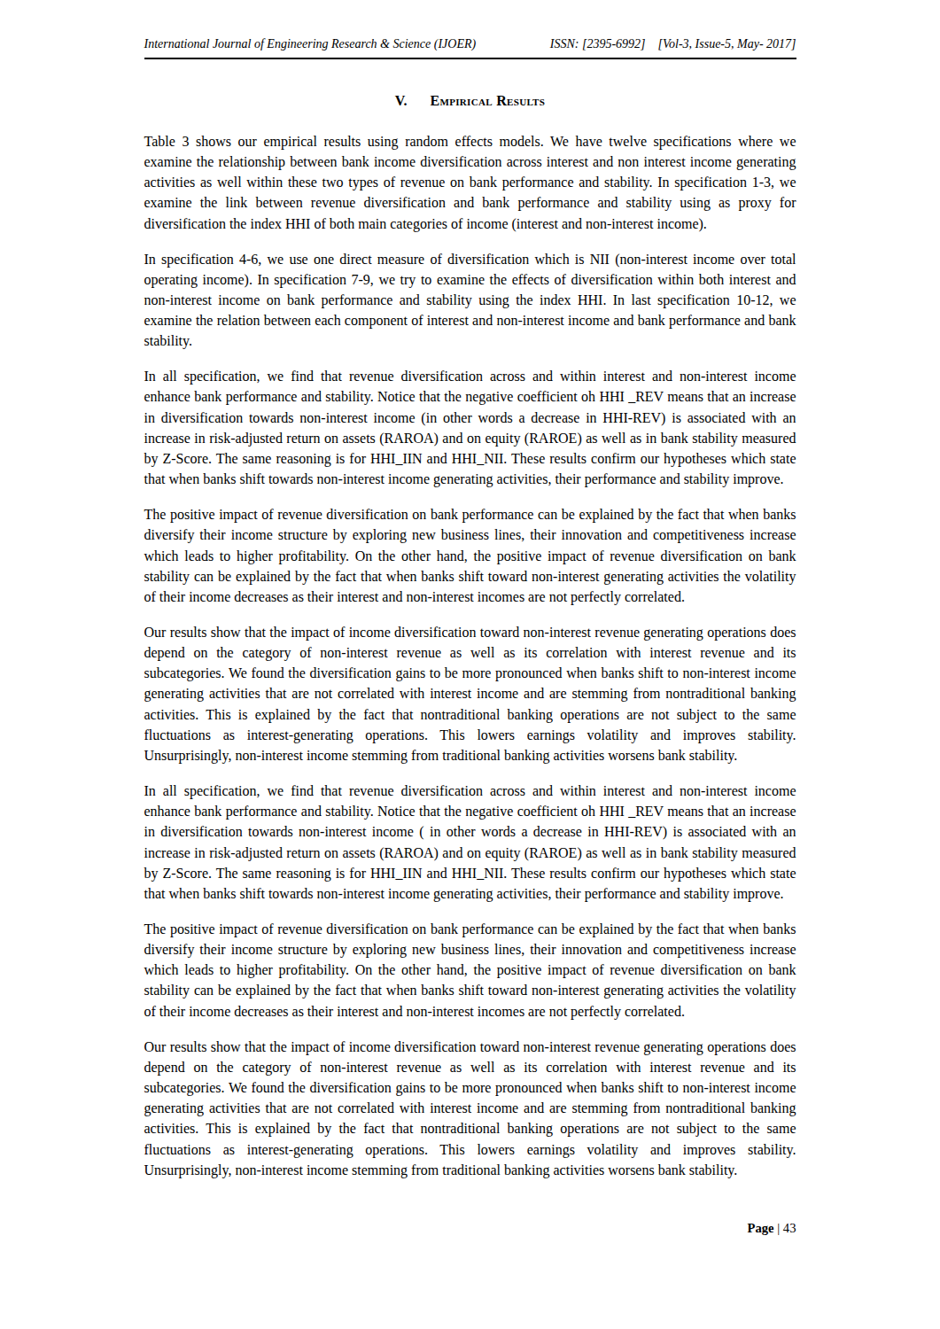International Journal of Engineering Research & Science (IJOER) ISSN: [2395-6992] [Vol-3, Issue-5, May- 2017]
V. Empirical Results
Table 3 shows our empirical results using random effects models. We have twelve specifications where we examine the relationship between bank income diversification across interest and non interest income generating activities as well within these two types of revenue on bank performance and stability. In specification 1-3, we examine the link between revenue diversification and bank performance and stability using as proxy for diversification the index HHI of both main categories of income (interest and non-interest income).
In specification 4-6, we use one direct measure of diversification which is NII (non-interest income over total operating income). In specification 7-9, we try to examine the effects of diversification within both interest and non-interest income on bank performance and stability using the index HHI. In last specification 10-12, we examine the relation between each component of interest and non-interest income and bank performance and bank stability.
In all specification, we find that revenue diversification across and within interest and non-interest income enhance bank performance and stability. Notice that the negative coefficient oh HHI _REV means that an increase in diversification towards non-interest income (in other words a decrease in HHI-REV) is associated with an increase in risk-adjusted return on assets (RAROA) and on equity (RAROE) as well as in bank stability measured by Z-Score. The same reasoning is for HHI_IIN and HHI_NII. These results confirm our hypotheses which state that when banks shift towards non-interest income generating activities, their performance and stability improve.
The positive impact of revenue diversification on bank performance can be explained by the fact that when banks diversify their income structure by exploring new business lines, their innovation and competitiveness increase which leads to higher profitability. On the other hand, the positive impact of revenue diversification on bank stability can be explained by the fact that when banks shift toward non-interest generating activities the volatility of their income decreases as their interest and non-interest incomes are not perfectly correlated.
Our results show that the impact of income diversification toward non-interest revenue generating operations does depend on the category of non-interest revenue as well as its correlation with interest revenue and its subcategories. We found the diversification gains to be more pronounced when banks shift to non-interest income generating activities that are not correlated with interest income and are stemming from nontraditional banking activities. This is explained by the fact that nontraditional banking operations are not subject to the same fluctuations as interest-generating operations. This lowers earnings volatility and improves stability. Unsurprisingly, non-interest income stemming from traditional banking activities worsens bank stability.
In all specification, we find that revenue diversification across and within interest and non-interest income enhance bank performance and stability. Notice that the negative coefficient oh HHI _REV means that an increase in diversification towards non-interest income ( in other words a decrease in HHI-REV) is associated with an increase in risk-adjusted return on assets (RAROA) and on equity (RAROE) as well as in bank stability measured by Z-Score. The same reasoning is for HHI_IIN and HHI_NII. These results confirm our hypotheses which state that when banks shift towards non-interest income generating activities, their performance and stability improve.
The positive impact of revenue diversification on bank performance can be explained by the fact that when banks diversify their income structure by exploring new business lines, their innovation and competitiveness increase which leads to higher profitability. On the other hand, the positive impact of revenue diversification on bank stability can be explained by the fact that when banks shift toward non-interest generating activities the volatility of their income decreases as their interest and non-interest incomes are not perfectly correlated.
Our results show that the impact of income diversification toward non-interest revenue generating operations does depend on the category of non-interest revenue as well as its correlation with interest revenue and its subcategories. We found the diversification gains to be more pronounced when banks shift to non-interest income generating activities that are not correlated with interest income and are stemming from nontraditional banking activities. This is explained by the fact that nontraditional banking operations are not subject to the same fluctuations as interest-generating operations. This lowers earnings volatility and improves stability. Unsurprisingly, non-interest income stemming from traditional banking activities worsens bank stability.
Page | 43